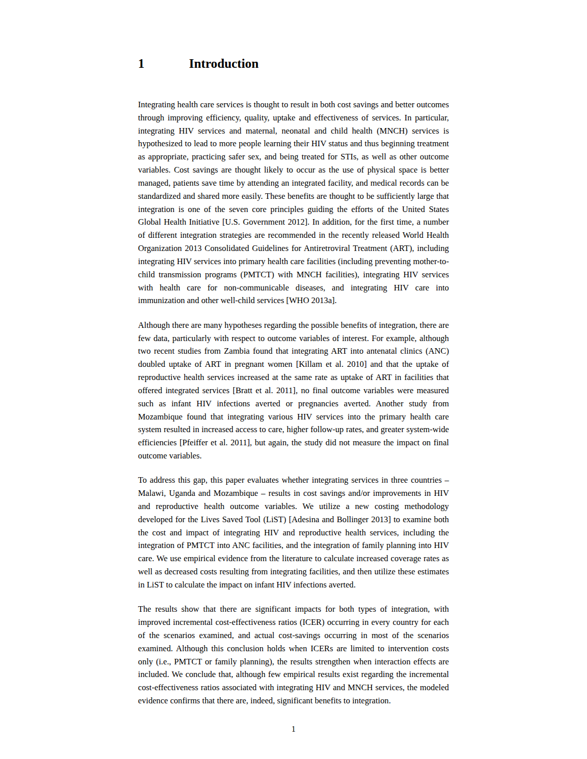1 Introduction
Integrating health care services is thought to result in both cost savings and better outcomes through improving efficiency, quality, uptake and effectiveness of services. In particular, integrating HIV services and maternal, neonatal and child health (MNCH) services is hypothesized to lead to more people learning their HIV status and thus beginning treatment as appropriate, practicing safer sex, and being treated for STIs, as well as other outcome variables. Cost savings are thought likely to occur as the use of physical space is better managed, patients save time by attending an integrated facility, and medical records can be standardized and shared more easily. These benefits are thought to be sufficiently large that integration is one of the seven core principles guiding the efforts of the United States Global Health Initiative [U.S. Government 2012]. In addition, for the first time, a number of different integration strategies are recommended in the recently released World Health Organization 2013 Consolidated Guidelines for Antiretroviral Treatment (ART), including integrating HIV services into primary health care facilities (including preventing mother-to-child transmission programs (PMTCT) with MNCH facilities), integrating HIV services with health care for non-communicable diseases, and integrating HIV care into immunization and other well-child services [WHO 2013a].
Although there are many hypotheses regarding the possible benefits of integration, there are few data, particularly with respect to outcome variables of interest. For example, although two recent studies from Zambia found that integrating ART into antenatal clinics (ANC) doubled uptake of ART in pregnant women [Killam et al. 2010] and that the uptake of reproductive health services increased at the same rate as uptake of ART in facilities that offered integrated services [Bratt et al. 2011], no final outcome variables were measured such as infant HIV infections averted or pregnancies averted. Another study from Mozambique found that integrating various HIV services into the primary health care system resulted in increased access to care, higher follow-up rates, and greater system-wide efficiencies [Pfeiffer et al. 2011], but again, the study did not measure the impact on final outcome variables.
To address this gap, this paper evaluates whether integrating services in three countries – Malawi, Uganda and Mozambique – results in cost savings and/or improvements in HIV and reproductive health outcome variables. We utilize a new costing methodology developed for the Lives Saved Tool (LiST) [Adesina and Bollinger 2013] to examine both the cost and impact of integrating HIV and reproductive health services, including the integration of PMTCT into ANC facilities, and the integration of family planning into HIV care. We use empirical evidence from the literature to calculate increased coverage rates as well as decreased costs resulting from integrating facilities, and then utilize these estimates in LiST to calculate the impact on infant HIV infections averted.
The results show that there are significant impacts for both types of integration, with improved incremental cost-effectiveness ratios (ICER) occurring in every country for each of the scenarios examined, and actual cost-savings occurring in most of the scenarios examined. Although this conclusion holds when ICERs are limited to intervention costs only (i.e., PMTCT or family planning), the results strengthen when interaction effects are included. We conclude that, although few empirical results exist regarding the incremental cost-effectiveness ratios associated with integrating HIV and MNCH services, the modeled evidence confirms that there are, indeed, significant benefits to integration.
1